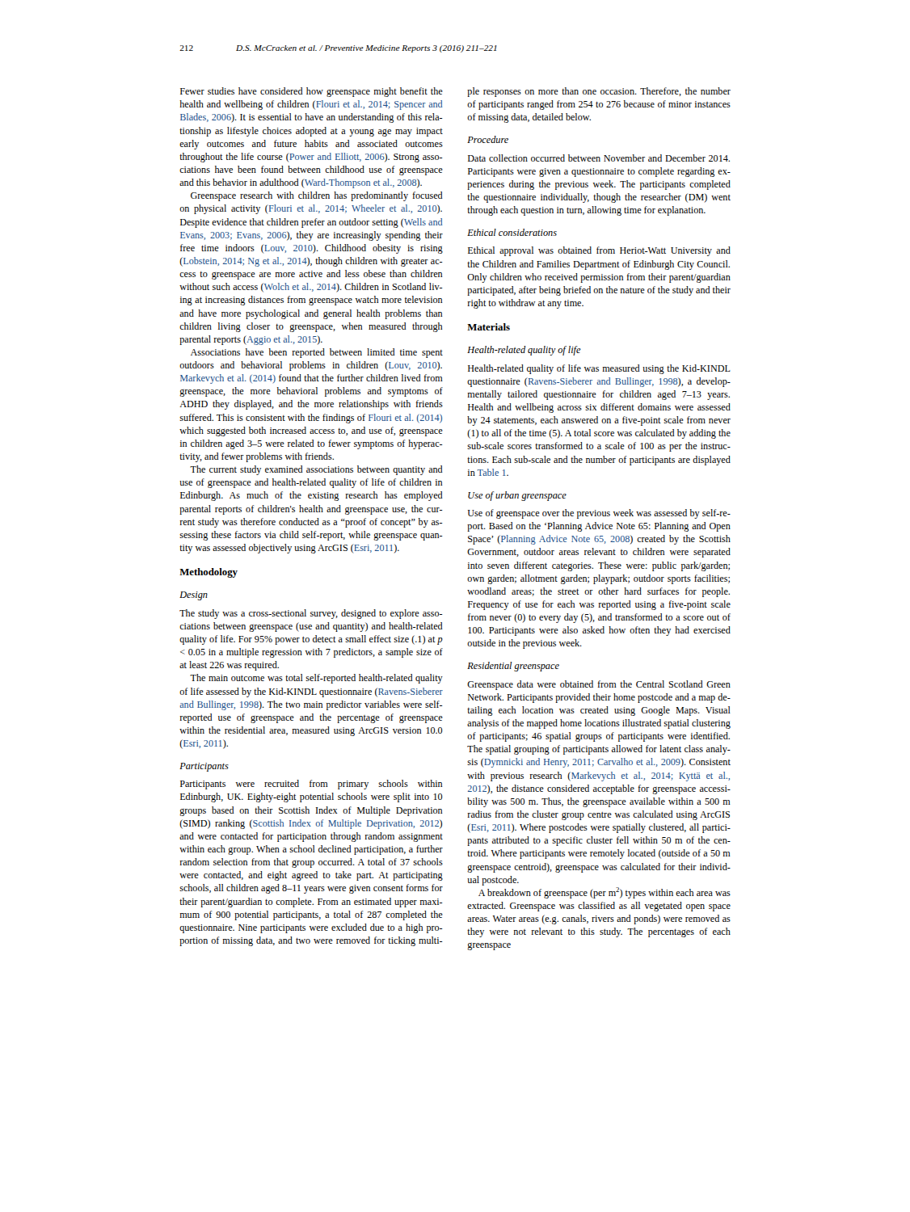212 D.S. McCracken et al. / Preventive Medicine Reports 3 (2016) 211–221
Fewer studies have considered how greenspace might benefit the health and wellbeing of children (Flouri et al., 2014; Spencer and Blades, 2006). It is essential to have an understanding of this relationship as lifestyle choices adopted at a young age may impact early outcomes and future habits and associated outcomes throughout the life course (Power and Elliott, 2006). Strong associations have been found between childhood use of greenspace and this behavior in adulthood (Ward-Thompson et al., 2008).
Greenspace research with children has predominantly focused on physical activity (Flouri et al., 2014; Wheeler et al., 2010). Despite evidence that children prefer an outdoor setting (Wells and Evans, 2003; Evans, 2006), they are increasingly spending their free time indoors (Louv, 2010). Childhood obesity is rising (Lobstein, 2014; Ng et al., 2014), though children with greater access to greenspace are more active and less obese than children without such access (Wolch et al., 2014). Children in Scotland living at increasing distances from greenspace watch more television and have more psychological and general health problems than children living closer to greenspace, when measured through parental reports (Aggio et al., 2015).
Associations have been reported between limited time spent outdoors and behavioral problems in children (Louv, 2010). Markevych et al. (2014) found that the further children lived from greenspace, the more behavioral problems and symptoms of ADHD they displayed, and the more relationships with friends suffered. This is consistent with the findings of Flouri et al. (2014) which suggested both increased access to, and use of, greenspace in children aged 3–5 were related to fewer symptoms of hyperactivity, and fewer problems with friends.
The current study examined associations between quantity and use of greenspace and health-related quality of life of children in Edinburgh. As much of the existing research has employed parental reports of children's health and greenspace use, the current study was therefore conducted as a “proof of concept” by assessing these factors via child self-report, while greenspace quantity was assessed objectively using ArcGIS (Esri, 2011).
Methodology
Design
The study was a cross-sectional survey, designed to explore associations between greenspace (use and quantity) and health-related quality of life. For 95% power to detect a small effect size (.1) at p < 0.05 in a multiple regression with 7 predictors, a sample size of at least 226 was required.
The main outcome was total self-reported health-related quality of life assessed by the Kid-KINDL questionnaire (Ravens-Sieberer and Bullinger, 1998). The two main predictor variables were self-reported use of greenspace and the percentage of greenspace within the residential area, measured using ArcGIS version 10.0 (Esri, 2011).
Participants
Participants were recruited from primary schools within Edinburgh, UK. Eighty-eight potential schools were split into 10 groups based on their Scottish Index of Multiple Deprivation (SIMD) ranking (Scottish Index of Multiple Deprivation, 2012) and were contacted for participation through random assignment within each group. When a school declined participation, a further random selection from that group occurred. A total of 37 schools were contacted, and eight agreed to take part. At participating schools, all children aged 8–11 years were given consent forms for their parent/guardian to complete. From an estimated upper maximum of 900 potential participants, a total of 287 completed the questionnaire. Nine participants were excluded due to a high proportion of missing data, and two were removed for ticking multiple responses on more than one occasion. Therefore, the number of participants ranged from 254 to 276 because of minor instances of missing data, detailed below.
Procedure
Data collection occurred between November and December 2014. Participants were given a questionnaire to complete regarding experiences during the previous week. The participants completed the questionnaire individually, though the researcher (DM) went through each question in turn, allowing time for explanation.
Ethical considerations
Ethical approval was obtained from Heriot-Watt University and the Children and Families Department of Edinburgh City Council. Only children who received permission from their parent/guardian participated, after being briefed on the nature of the study and their right to withdraw at any time.
Materials
Health-related quality of life
Health-related quality of life was measured using the Kid-KINDL questionnaire (Ravens-Sieberer and Bullinger, 1998), a developmentally tailored questionnaire for children aged 7–13 years. Health and wellbeing across six different domains were assessed by 24 statements, each answered on a five-point scale from never (1) to all of the time (5). A total score was calculated by adding the sub-scale scores transformed to a scale of 100 as per the instructions. Each sub-scale and the number of participants are displayed in Table 1.
Use of urban greenspace
Use of greenspace over the previous week was assessed by self-report. Based on the ‘Planning Advice Note 65: Planning and Open Space’ (Planning Advice Note 65, 2008) created by the Scottish Government, outdoor areas relevant to children were separated into seven different categories. These were: public park/garden; own garden; allotment garden; playpark; outdoor sports facilities; woodland areas; the street or other hard surfaces for people. Frequency of use for each was reported using a five-point scale from never (0) to every day (5), and transformed to a score out of 100. Participants were also asked how often they had exercised outside in the previous week.
Residential greenspace
Greenspace data were obtained from the Central Scotland Green Network. Participants provided their home postcode and a map detailing each location was created using Google Maps. Visual analysis of the mapped home locations illustrated spatial clustering of participants; 46 spatial groups of participants were identified. The spatial grouping of participants allowed for latent class analysis (Dymnicki and Henry, 2011; Carvalho et al., 2009). Consistent with previous research (Markevych et al., 2014; Kyttä et al., 2012), the distance considered acceptable for greenspace accessibility was 500 m. Thus, the greenspace available within a 500 m radius from the cluster group centre was calculated using ArcGIS (Esri, 2011). Where postcodes were spatially clustered, all participants attributed to a specific cluster fell within 50 m of the centroid. Where participants were remotely located (outside of a 50 m greenspace centroid), greenspace was calculated for their individual postcode.
A breakdown of greenspace (per m2) types within each area was extracted. Greenspace was classified as all vegetated open space areas. Water areas (e.g. canals, rivers and ponds) were removed as they were not relevant to this study. The percentages of each greenspace